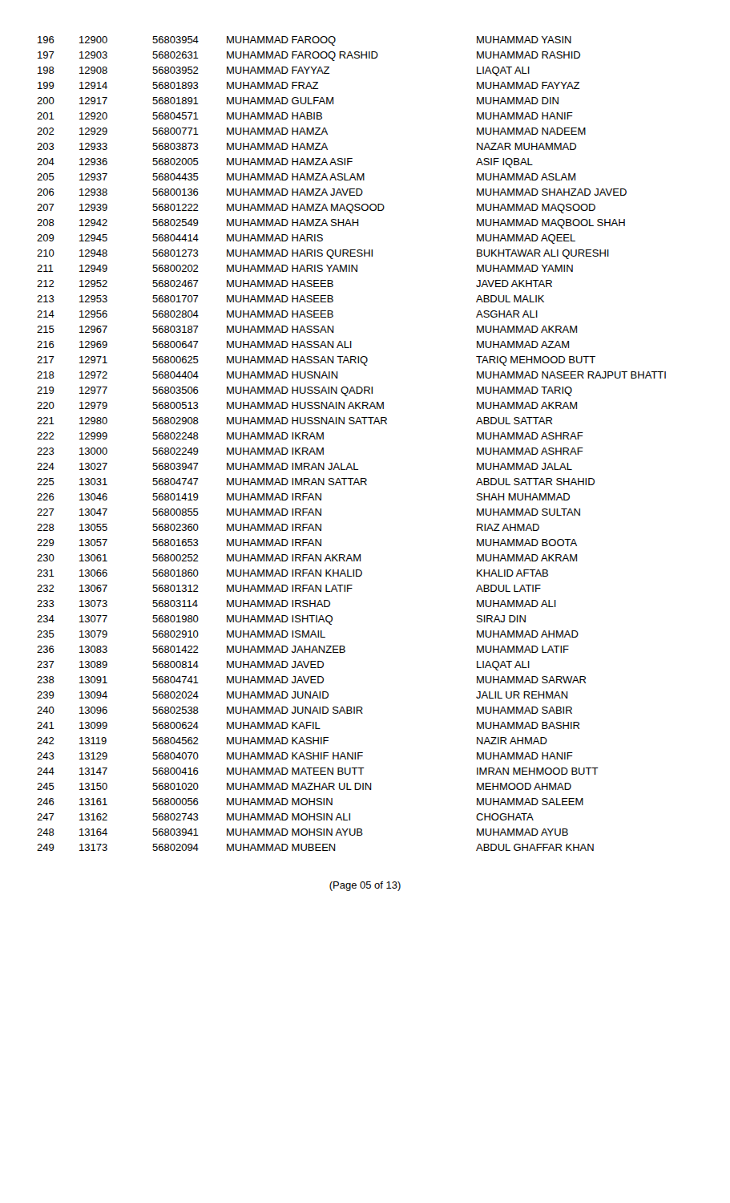| 196 | 12900 | 56803954 | MUHAMMAD FAROOQ | MUHAMMAD YASIN |
| 197 | 12903 | 56802631 | MUHAMMAD FAROOQ RASHID | MUHAMMAD RASHID |
| 198 | 12908 | 56803952 | MUHAMMAD FAYYAZ | LIAQAT ALI |
| 199 | 12914 | 56801893 | MUHAMMAD FRAZ | MUHAMMAD FAYYAZ |
| 200 | 12917 | 56801891 | MUHAMMAD GULFAM | MUHAMMAD DIN |
| 201 | 12920 | 56804571 | MUHAMMAD HABIB | MUHAMMAD HANIF |
| 202 | 12929 | 56800771 | MUHAMMAD HAMZA | MUHAMMAD NADEEM |
| 203 | 12933 | 56803873 | MUHAMMAD HAMZA | NAZAR MUHAMMAD |
| 204 | 12936 | 56802005 | MUHAMMAD HAMZA ASIF | ASIF IQBAL |
| 205 | 12937 | 56804435 | MUHAMMAD HAMZA ASLAM | MUHAMMAD ASLAM |
| 206 | 12938 | 56800136 | MUHAMMAD HAMZA JAVED | MUHAMMAD SHAHZAD JAVED |
| 207 | 12939 | 56801222 | MUHAMMAD HAMZA MAQSOOD | MUHAMMAD MAQSOOD |
| 208 | 12942 | 56802549 | MUHAMMAD HAMZA SHAH | MUHAMMAD MAQBOOL SHAH |
| 209 | 12945 | 56804414 | MUHAMMAD HARIS | MUHAMMAD AQEEL |
| 210 | 12948 | 56801273 | MUHAMMAD HARIS QURESHI | BUKHTAWAR ALI QURESHI |
| 211 | 12949 | 56800202 | MUHAMMAD HARIS YAMIN | MUHAMMAD YAMIN |
| 212 | 12952 | 56802467 | MUHAMMAD HASEEB | JAVED AKHTAR |
| 213 | 12953 | 56801707 | MUHAMMAD HASEEB | ABDUL MALIK |
| 214 | 12956 | 56802804 | MUHAMMAD HASEEB | ASGHAR ALI |
| 215 | 12967 | 56803187 | MUHAMMAD HASSAN | MUHAMMAD AKRAM |
| 216 | 12969 | 56800647 | MUHAMMAD HASSAN ALI | MUHAMMAD AZAM |
| 217 | 12971 | 56800625 | MUHAMMAD HASSAN TARIQ | TARIQ MEHMOOD BUTT |
| 218 | 12972 | 56804404 | MUHAMMAD HUSNAIN | MUHAMMAD NASEER RAJPUT BHATTI |
| 219 | 12977 | 56803506 | MUHAMMAD HUSSAIN QADRI | MUHAMMAD TARIQ |
| 220 | 12979 | 56800513 | MUHAMMAD HUSSNAIN AKRAM | MUHAMMAD AKRAM |
| 221 | 12980 | 56802908 | MUHAMMAD HUSSNAIN SATTAR | ABDUL SATTAR |
| 222 | 12999 | 56802248 | MUHAMMAD IKRAM | MUHAMMAD ASHRAF |
| 223 | 13000 | 56802249 | MUHAMMAD IKRAM | MUHAMMAD ASHRAF |
| 224 | 13027 | 56803947 | MUHAMMAD IMRAN JALAL | MUHAMMAD JALAL |
| 225 | 13031 | 56804747 | MUHAMMAD IMRAN SATTAR | ABDUL SATTAR SHAHID |
| 226 | 13046 | 56801419 | MUHAMMAD IRFAN | SHAH MUHAMMAD |
| 227 | 13047 | 56800855 | MUHAMMAD IRFAN | MUHAMMAD SULTAN |
| 228 | 13055 | 56802360 | MUHAMMAD IRFAN | RIAZ AHMAD |
| 229 | 13057 | 56801653 | MUHAMMAD IRFAN | MUHAMMAD BOOTA |
| 230 | 13061 | 56800252 | MUHAMMAD IRFAN AKRAM | MUHAMMAD AKRAM |
| 231 | 13066 | 56801860 | MUHAMMAD IRFAN KHALID | KHALID AFTAB |
| 232 | 13067 | 56801312 | MUHAMMAD IRFAN LATIF | ABDUL LATIF |
| 233 | 13073 | 56803114 | MUHAMMAD IRSHAD | MUHAMMAD ALI |
| 234 | 13077 | 56801980 | MUHAMMAD ISHTIAQ | SIRAJ DIN |
| 235 | 13079 | 56802910 | MUHAMMAD ISMAIL | MUHAMMAD AHMAD |
| 236 | 13083 | 56801422 | MUHAMMAD JAHANZEB | MUHAMMAD LATIF |
| 237 | 13089 | 56800814 | MUHAMMAD JAVED | LIAQAT ALI |
| 238 | 13091 | 56804741 | MUHAMMAD JAVED | MUHAMMAD SARWAR |
| 239 | 13094 | 56802024 | MUHAMMAD JUNAID | JALIL UR REHMAN |
| 240 | 13096 | 56802538 | MUHAMMAD JUNAID SABIR | MUHAMMAD SABIR |
| 241 | 13099 | 56800624 | MUHAMMAD KAFIL | MUHAMMAD BASHIR |
| 242 | 13119 | 56804562 | MUHAMMAD KASHIF | NAZIR AHMAD |
| 243 | 13129 | 56804070 | MUHAMMAD KASHIF HANIF | MUHAMMAD HANIF |
| 244 | 13147 | 56800416 | MUHAMMAD MATEEN BUTT | IMRAN MEHMOOD BUTT |
| 245 | 13150 | 56801020 | MUHAMMAD MAZHAR UL DIN | MEHMOOD AHMAD |
| 246 | 13161 | 56800056 | MUHAMMAD MOHSIN | MUHAMMAD SALEEM |
| 247 | 13162 | 56802743 | MUHAMMAD MOHSIN ALI | CHOGHATA |
| 248 | 13164 | 56803941 | MUHAMMAD MOHSIN AYUB | MUHAMMAD AYUB |
| 249 | 13173 | 56802094 | MUHAMMAD MUBEEN | ABDUL GHAFFAR KHAN |
(Page 05 of 13)